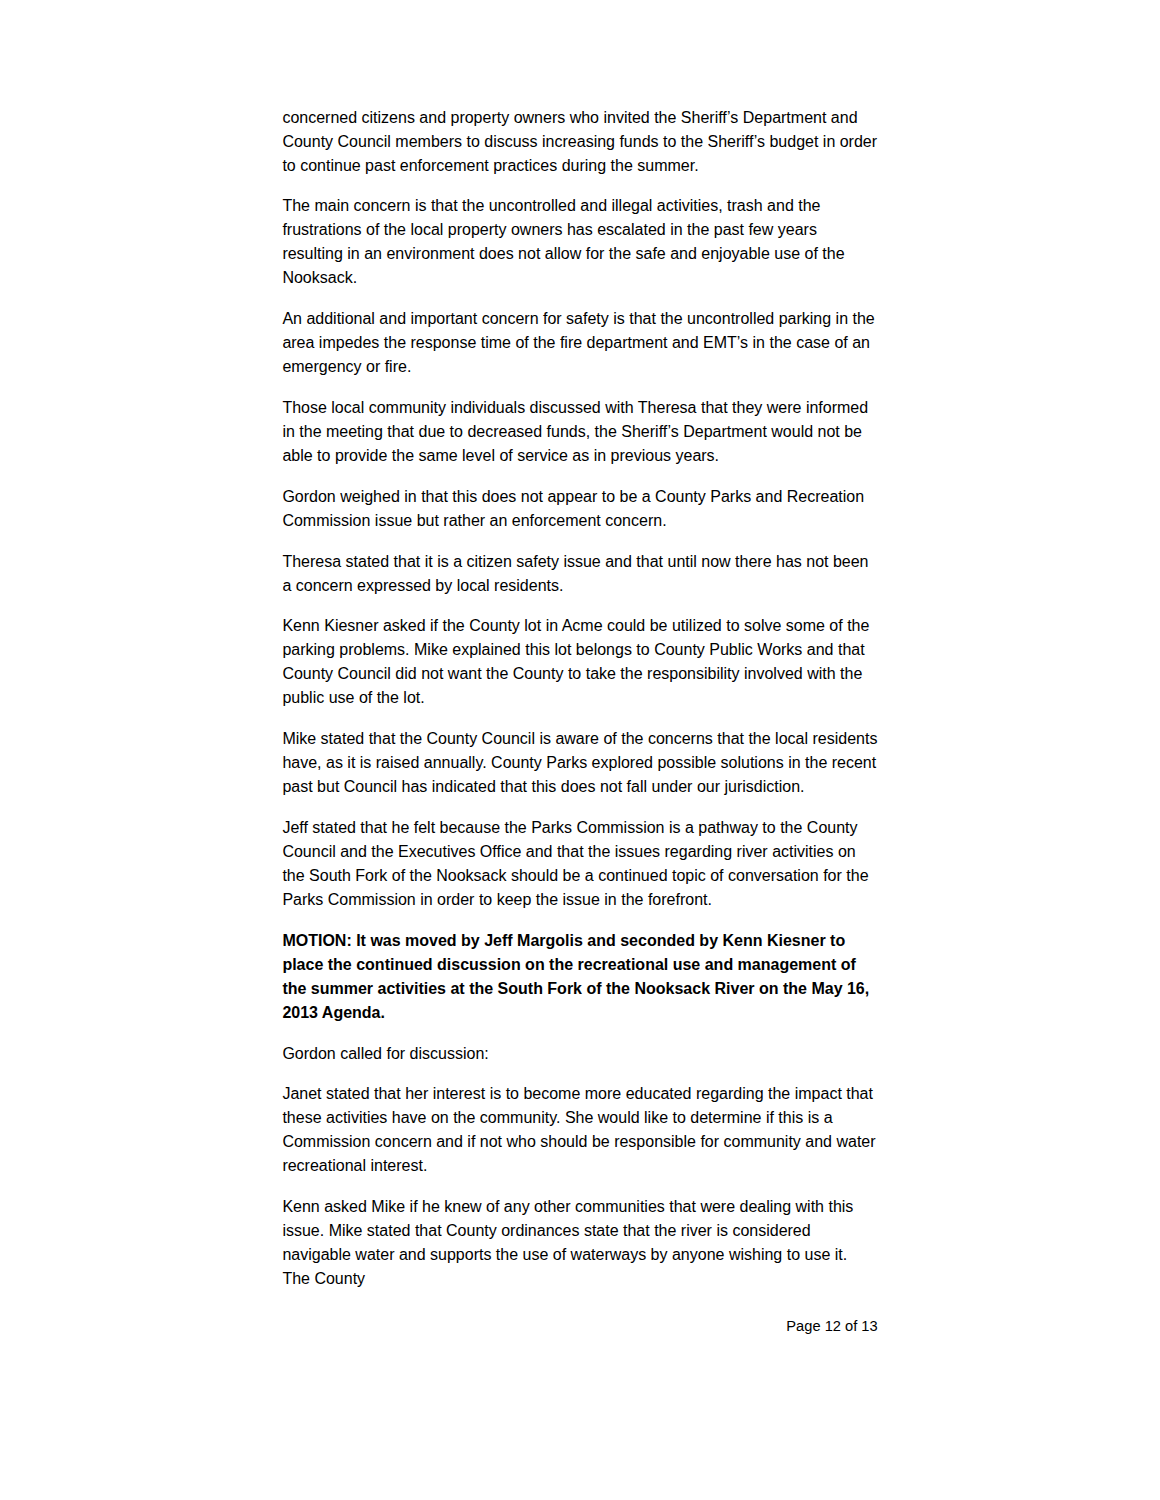concerned citizens and property owners who invited the Sheriff’s Department and County Council members to discuss increasing funds to the Sheriff’s budget in order to continue past enforcement practices during the summer.
The main concern is that the uncontrolled and illegal activities, trash and the frustrations of the local property owners has escalated in the past few years resulting in an environment does not allow for the safe and enjoyable use of the Nooksack.
An additional and important concern for safety is that the uncontrolled parking in the area impedes the response time of the fire department and EMT’s in the case of an emergency or fire.
Those local community individuals discussed with Theresa that they were informed in the meeting that due to decreased funds, the Sheriff’s Department would not be able to provide the same level of service as in previous years.
Gordon weighed in that this does not appear to be a County Parks and Recreation Commission issue but rather an enforcement concern.
Theresa stated that it is a citizen safety issue and that until now there has not been a concern expressed by local residents.
Kenn Kiesner asked if the County lot in Acme could be utilized to solve some of the parking problems. Mike explained this lot belongs to County Public Works and that County Council did not want the County to take the responsibility involved with the public use of the lot.
Mike stated that the County Council is aware of the concerns that the local residents have, as it is raised annually. County Parks explored possible solutions in the recent past but Council has indicated that this does not fall under our jurisdiction.
Jeff stated that he felt because the Parks Commission is a pathway to the County Council and the Executives Office and that the issues regarding river activities on the South Fork of the Nooksack should be a continued topic of conversation for the Parks Commission in order to keep the issue in the forefront.
MOTION: It was moved by Jeff Margolis and seconded by Kenn Kiesner to place the continued discussion on the recreational use and management of the summer activities at the South Fork of the Nooksack River on the May 16, 2013 Agenda.
Gordon called for discussion:
Janet stated that her interest is to become more educated regarding the impact that these activities have on the community. She would like to determine if this is a Commission concern and if not who should be responsible for community and water recreational interest.
Kenn asked Mike if he knew of any other communities that were dealing with this issue. Mike stated that County ordinances state that the river is considered navigable water and supports the use of waterways by anyone wishing to use it. The County
Page 12 of 13